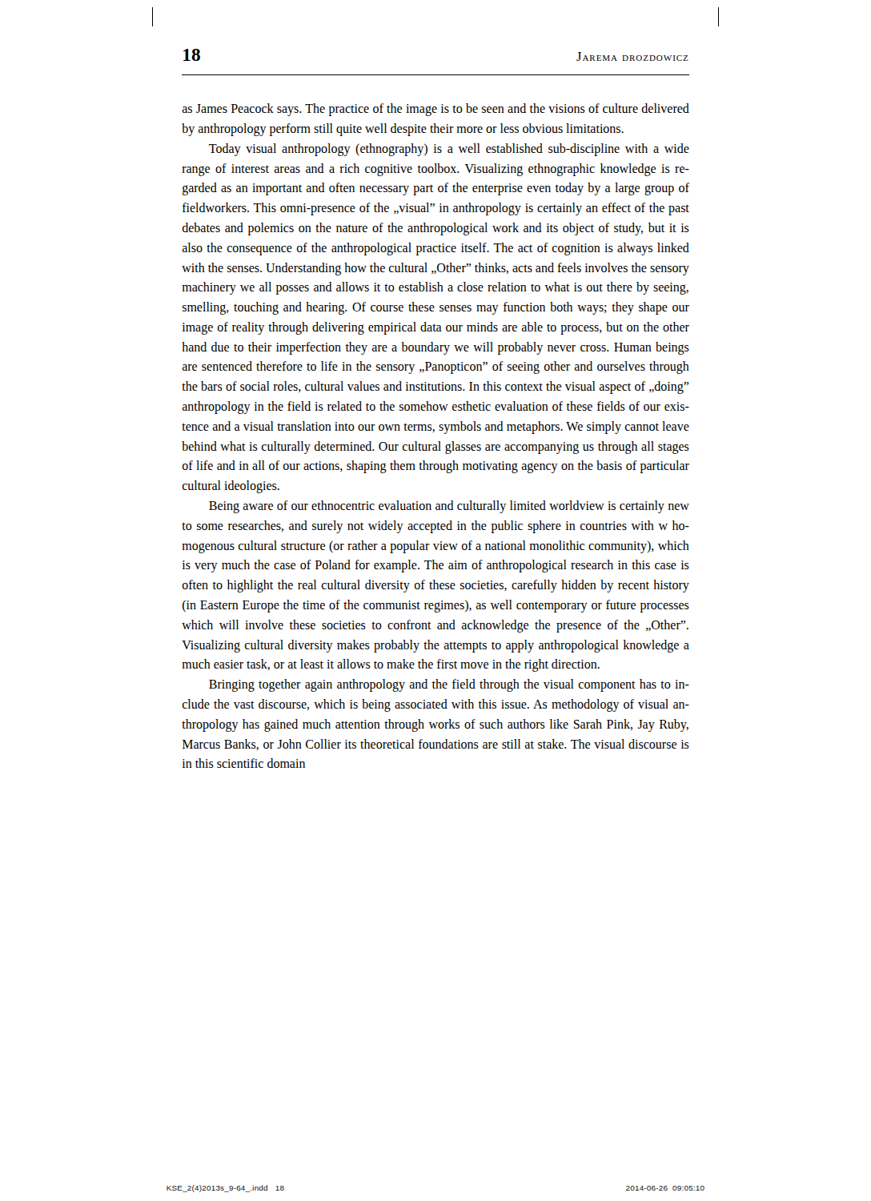18
Jarema Drozdowicz
as James Peacock says. The practice of the image is to be seen and the visions of culture delivered by anthropology perform still quite well despite their more or less obvious limitations.
Today visual anthropology (ethnography) is a well established sub-discipline with a wide range of interest areas and a rich cognitive toolbox. Visualizing ethnographic knowledge is regarded as an important and often necessary part of the enterprise even today by a large group of fieldworkers. This omni-presence of the „visual” in anthropology is certainly an effect of the past debates and polemics on the nature of the anthropological work and its object of study, but it is also the consequence of the anthropological practice itself. The act of cognition is always linked with the senses. Understanding how the cultural „Other” thinks, acts and feels involves the sensory machinery we all posses and allows it to establish a close relation to what is out there by seeing, smelling, touching and hearing. Of course these senses may function both ways; they shape our image of reality through delivering empirical data our minds are able to process, but on the other hand due to their imperfection they are a boundary we will probably never cross. Human beings are sentenced therefore to life in the sensory „Panopticon” of seeing other and ourselves through the bars of social roles, cultural values and institutions. In this context the visual aspect of „doing” anthropology in the field is related to the somehow esthetic evaluation of these fields of our existence and a visual translation into our own terms, symbols and metaphors. We simply cannot leave behind what is culturally determined. Our cultural glasses are accompanying us through all stages of life and in all of our actions, shaping them through motivating agency on the basis of particular cultural ideologies.
Being aware of our ethnocentric evaluation and culturally limited worldview is certainly new to some researches, and surely not widely accepted in the public sphere in countries with w homogenous cultural structure (or rather a popular view of a national monolithic community), which is very much the case of Poland for example. The aim of anthropological research in this case is often to highlight the real cultural diversity of these societies, carefully hidden by recent history (in Eastern Europe the time of the communist regimes), as well contemporary or future processes which will involve these societies to confront and acknowledge the presence of the „Other”. Visualizing cultural diversity makes probably the attempts to apply anthropological knowledge a much easier task, or at least it allows to make the first move in the right direction.
Bringing together again anthropology and the field through the visual component has to include the vast discourse, which is being associated with this issue. As methodology of visual anthropology has gained much attention through works of such authors like Sarah Pink, Jay Ruby, Marcus Banks, or John Collier its theoretical foundations are still at stake. The visual discourse is in this scientific domain
KSE_2(4)2013s_9-64_.indd 18
2014-06-26 09:05:10